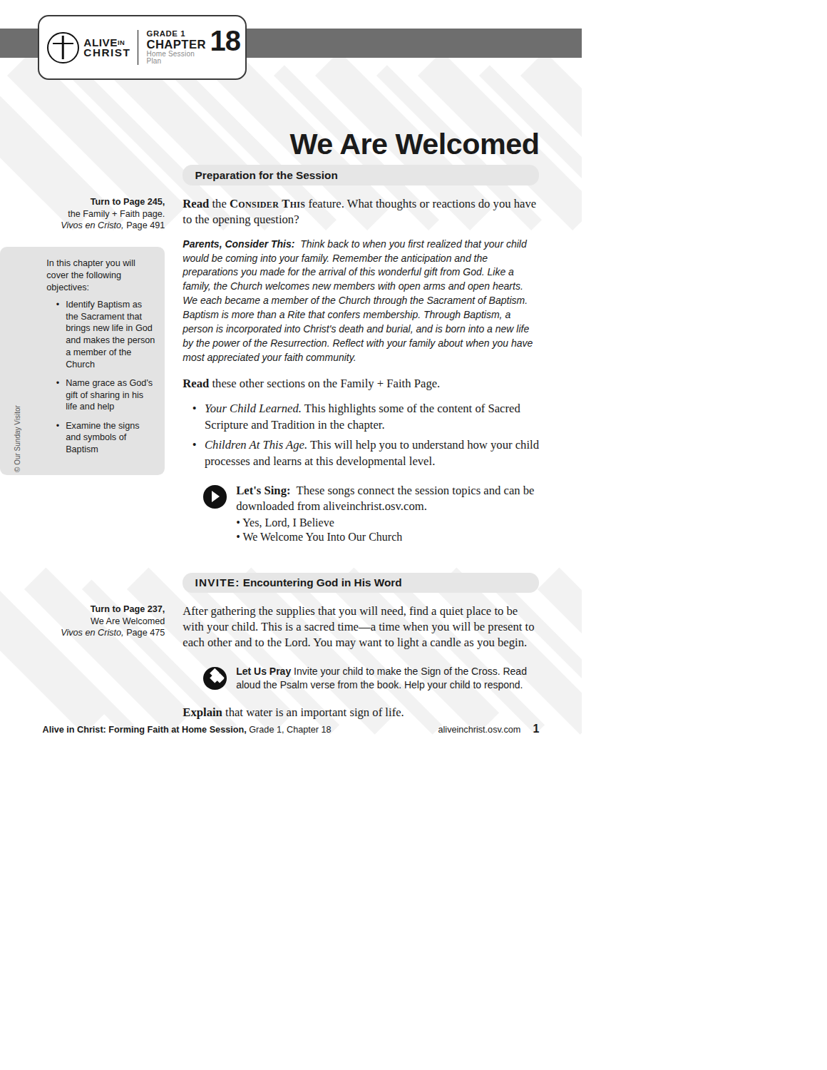ALIVEIN
CHRIST
GRADE 1
CHAPTER
Home Session Plan
18
© Our Sunday Visitor
We Are Welcomed
Preparation for the Session
Turn to Page 245,
the Family + Faith page.
Vivos en Cristo, Page 491
In this chapter you will cover the following objectives:
Identify Baptism as the Sacrament that brings new life in God and makes the person a member of the Church
Name grace as God's gift of sharing in his life and help
Examine the signs and symbols of Baptism
Read the Consider This feature. What thoughts or reactions do you have to the opening question?
Parents, Consider This: Think back to when you first realized that your child would be coming into your family. Remember the anticipation and the preparations you made for the arrival of this wonderful gift from God. Like a family, the Church welcomes new members with open arms and open hearts. We each became a member of the Church through the Sacrament of Baptism. Baptism is more than a Rite that confers membership. Through Baptism, a person is incorporated into Christ's death and burial, and is born into a new life by the power of the Resurrection. Reflect with your family about when you have most appreciated your faith community.
Read these other sections on the Family + Faith Page.
Your Child Learned. This highlights some of the content of Sacred Scripture and Tradition in the chapter.
Children At This Age. This will help you to understand how your child processes and learns at this developmental level.
Let's Sing: These songs connect the session topics and can be downloaded from aliveinchrist.osv.com.
• Yes, Lord, I Believe
• We Welcome You Into Our Church
INVITE: Encountering God in His Word
Turn to Page 237,
We Are Welcomed
Vivos en Cristo, Page 475
After gathering the supplies that you will need, find a quiet place to be with your child. This is a sacred time—a time when you will be present to each other and to the Lord. You may want to light a candle as you begin.
Let Us Pray Invite your child to make the Sign of the Cross. Read aloud the Psalm verse from the book. Help your child to respond.
Explain that water is an important sign of life.
Alive in Christ: Forming Faith at Home Session, Grade 1, Chapter 18
aliveinchrist.osv.com 1